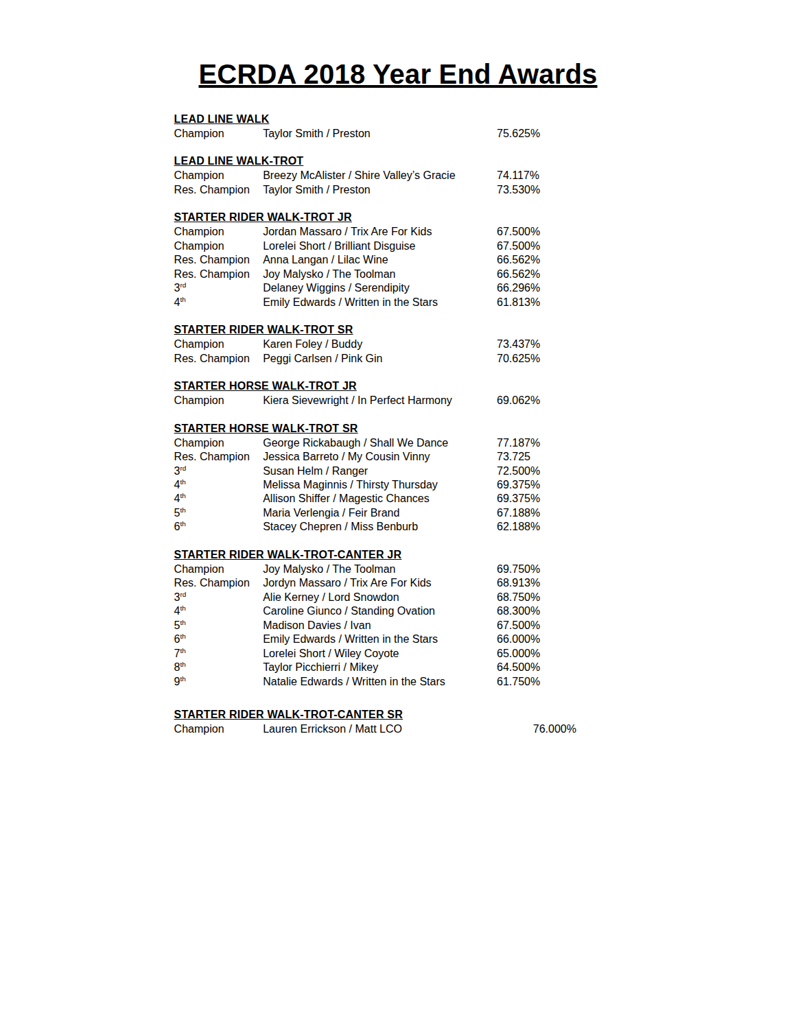ECRDA 2018 Year End Awards
LEAD LINE WALK
| Champion | Taylor Smith / Preston | 75.625% |
LEAD LINE WALK-TROT
| Champion | Breezy McAlister / Shire Valley’s Gracie | 74.117% |
| Res. Champion | Taylor Smith / Preston | 73.530% |
STARTER RIDER WALK-TROT JR
| Champion | Jordan Massaro / Trix Are For Kids | 67.500% |
| Champion | Lorelei Short / Brilliant Disguise | 67.500% |
| Res. Champion | Anna Langan / Lilac Wine | 66.562% |
| Res. Champion | Joy Malysko / The Toolman | 66.562% |
| 3 rd | Delaney Wiggins / Serendipity | 66.296% |
| 4 th | Emily Edwards / Written in the Stars | 61.813% |
STARTER RIDER WALK-TROT SR
| Champion | Karen Foley / Buddy | 73.437% |
| Res. Champion | Peggi Carlsen / Pink Gin | 70.625% |
STARTER HORSE WALK-TROT JR
| Champion | Kiera Sievewright / In Perfect Harmony | 69.062% |
STARTER HORSE WALK-TROT SR
| Champion | George Rickabaugh / Shall We Dance | 77.187% |
| Res. Champion | Jessica Barreto / My Cousin Vinny | 73.725 |
| 3 rd | Susan Helm / Ranger | 72.500% |
| 4 th | Melissa Maginnis / Thirsty Thursday | 69.375% |
| 4 th | Allison Shiffer / Magestic Chances | 69.375% |
| 5 th | Maria Verlengia / Feir Brand | 67.188% |
| 6 th | Stacey Chepren / Miss Benburb | 62.188% |
STARTER RIDER WALK-TROT-CANTER JR
| Champion | Joy Malysko / The Toolman | 69.750% |
| Res. Champion | Jordyn Massaro / Trix Are For Kids | 68.913% |
| 3 rd | Alie Kerney / Lord Snowdon | 68.750% |
| 4 th | Caroline Giunco / Standing Ovation | 68.300% |
| 5 th | Madison Davies / Ivan | 67.500% |
| 6 th | Emily Edwards / Written in the Stars | 66.000% |
| 7 th | Lorelei Short / Wiley Coyote | 65.000% |
| 8 th | Taylor Picchierri / Mikey | 64.500% |
| 9 th | Natalie Edwards / Written in the Stars | 61.750% |
STARTER RIDER WALK-TROT-CANTER SR
| Champion | Lauren Errickson / Matt LCO | 76.000% |